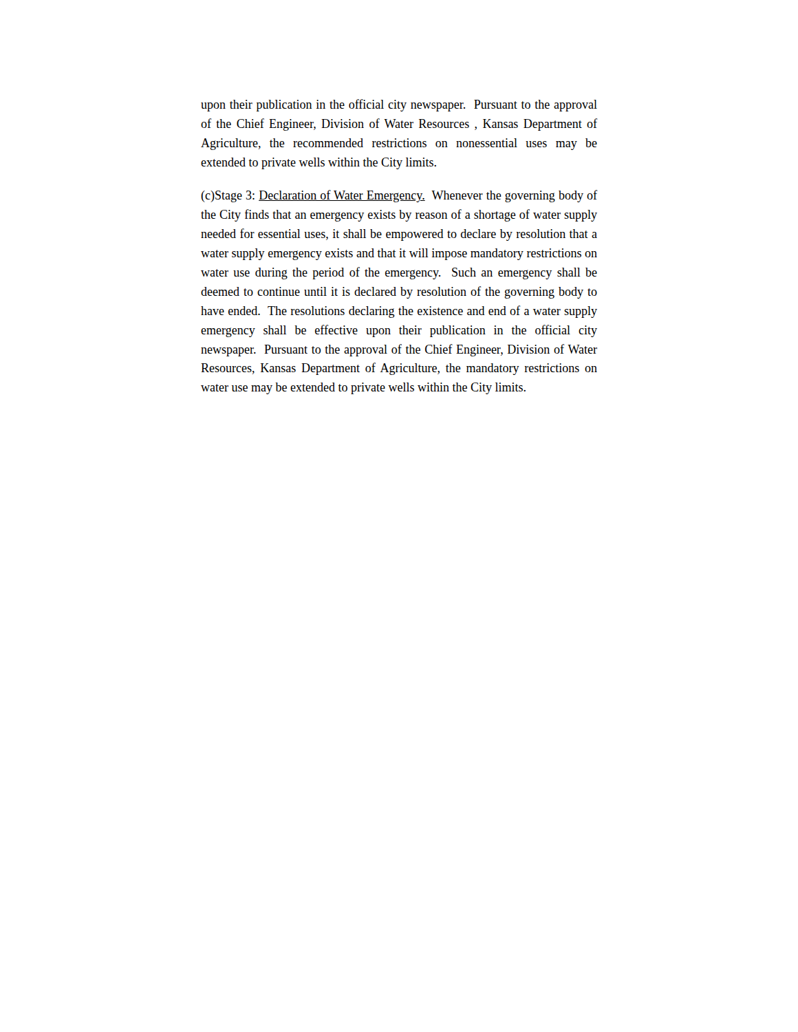upon their publication in the official city newspaper. Pursuant to the approval of the Chief Engineer, Division of Water Resources , Kansas Department of Agriculture, the recommended restrictions on nonessential uses may be extended to private wells within the City limits.
(c)Stage 3: Declaration of Water Emergency. Whenever the governing body of the City finds that an emergency exists by reason of a shortage of water supply needed for essential uses, it shall be empowered to declare by resolution that a water supply emergency exists and that it will impose mandatory restrictions on water use during the period of the emergency. Such an emergency shall be deemed to continue until it is declared by resolution of the governing body to have ended. The resolutions declaring the existence and end of a water supply emergency shall be effective upon their publication in the official city newspaper. Pursuant to the approval of the Chief Engineer, Division of Water Resources, Kansas Department of Agriculture, the mandatory restrictions on water use may be extended to private wells within the City limits.